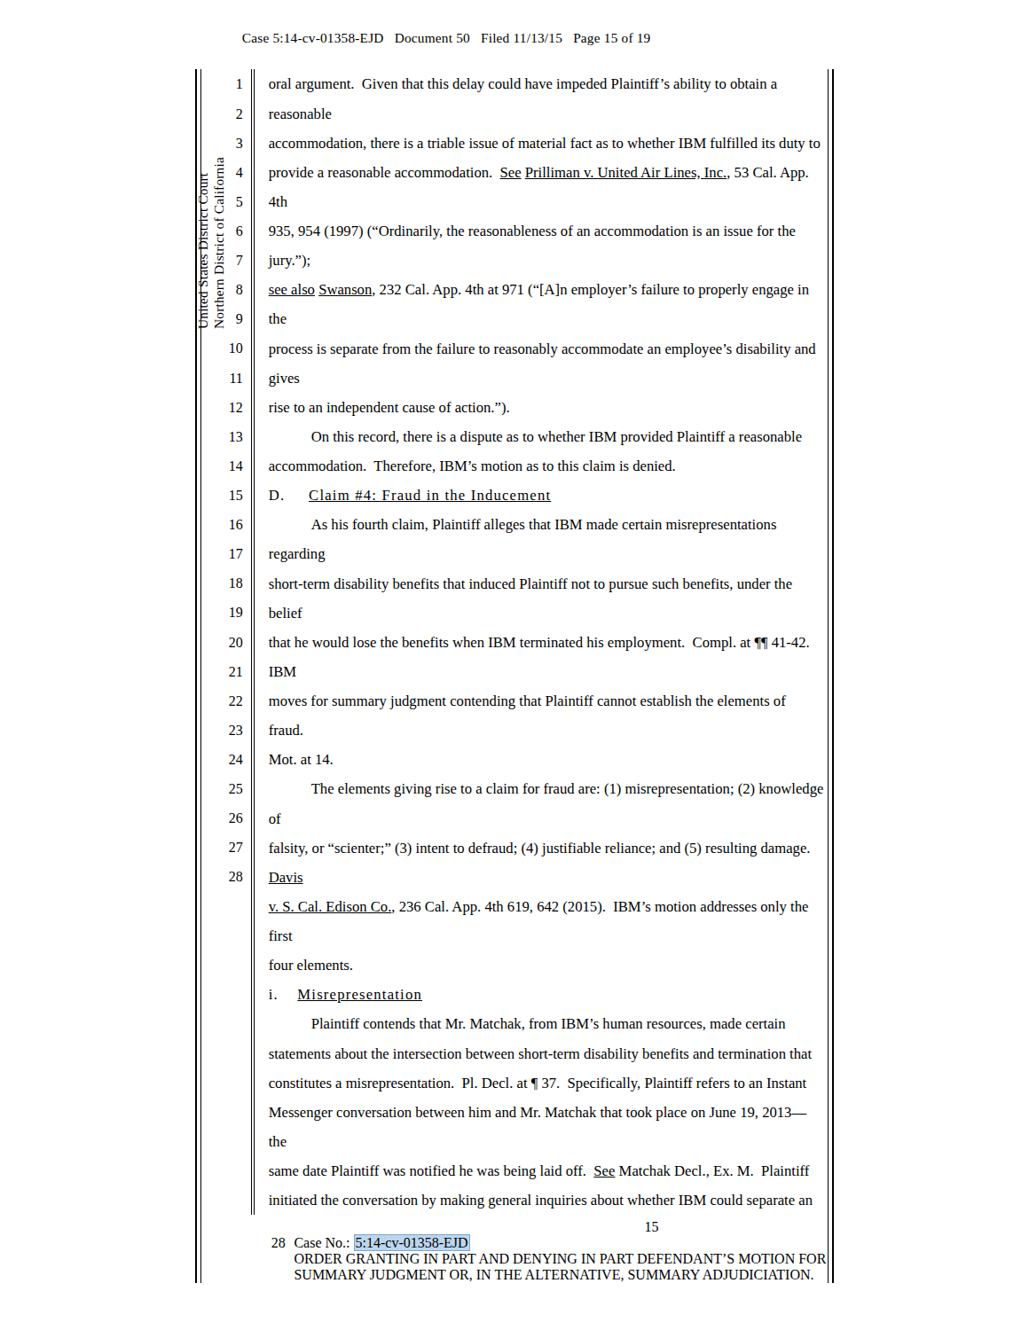Case 5:14-cv-01358-EJD Document 50 Filed 11/13/15 Page 15 of 19
United States District Court Northern District of California
1
2
3
4
5
6
7
8
9
10
11
12
13
14
15
16
17
18
19
20
21
22
23
24
25
26
27
28
oral argument. Given that this delay could have impeded Plaintiff’s ability to obtain a reasonable
accommodation, there is a triable issue of material fact as to whether IBM fulfilled its duty to
provide a reasonable accommodation. See Prilliman v. United Air Lines, Inc., 53 Cal. App. 4th
935, 954 (1997) (“Ordinarily, the reasonableness of an accommodation is an issue for the jury.”);
see also Swanson, 232 Cal. App. 4th at 971 (“[A]n employer’s failure to properly engage in the
process is separate from the failure to reasonably accommodate an employee’s disability and gives
rise to an independent cause of action.”).
On this record, there is a dispute as to whether IBM provided Plaintiff a reasonable
accommodation. Therefore, IBM’s motion as to this claim is denied.
D. Claim #4: Fraud in the Inducement
As his fourth claim, Plaintiff alleges that IBM made certain misrepresentations regarding
short-term disability benefits that induced Plaintiff not to pursue such benefits, under the belief
that he would lose the benefits when IBM terminated his employment. Compl. at ¶¶ 41-42. IBM
moves for summary judgment contending that Plaintiff cannot establish the elements of fraud.
Mot. at 14.
The elements giving rise to a claim for fraud are: (1) misrepresentation; (2) knowledge of
falsity, or “scienter;” (3) intent to defraud; (4) justifiable reliance; and (5) resulting damage. Davis
v. S. Cal. Edison Co., 236 Cal. App. 4th 619, 642 (2015). IBM’s motion addresses only the first
four elements.
i. Misrepresentation
Plaintiff contends that Mr. Matchak, from IBM’s human resources, made certain
statements about the intersection between short-term disability benefits and termination that
constitutes a misrepresentation. Pl. Decl. at ¶ 37. Specifically, Plaintiff refers to an Instant
Messenger conversation between him and Mr. Matchak that took place on June 19, 2013—the
same date Plaintiff was notified he was being laid off. See Matchak Decl., Ex. M. Plaintiff
initiated the conversation by making general inquiries about whether IBM could separate an
15
28
Case No.: 5:14-cv-01358-EJD
ORDER GRANTING IN PART AND DENYING IN PART DEFENDANT’S MOTION FOR
SUMMARY JUDGMENT OR, IN THE ALTERNATIVE, SUMMARY ADJUDICIATION.